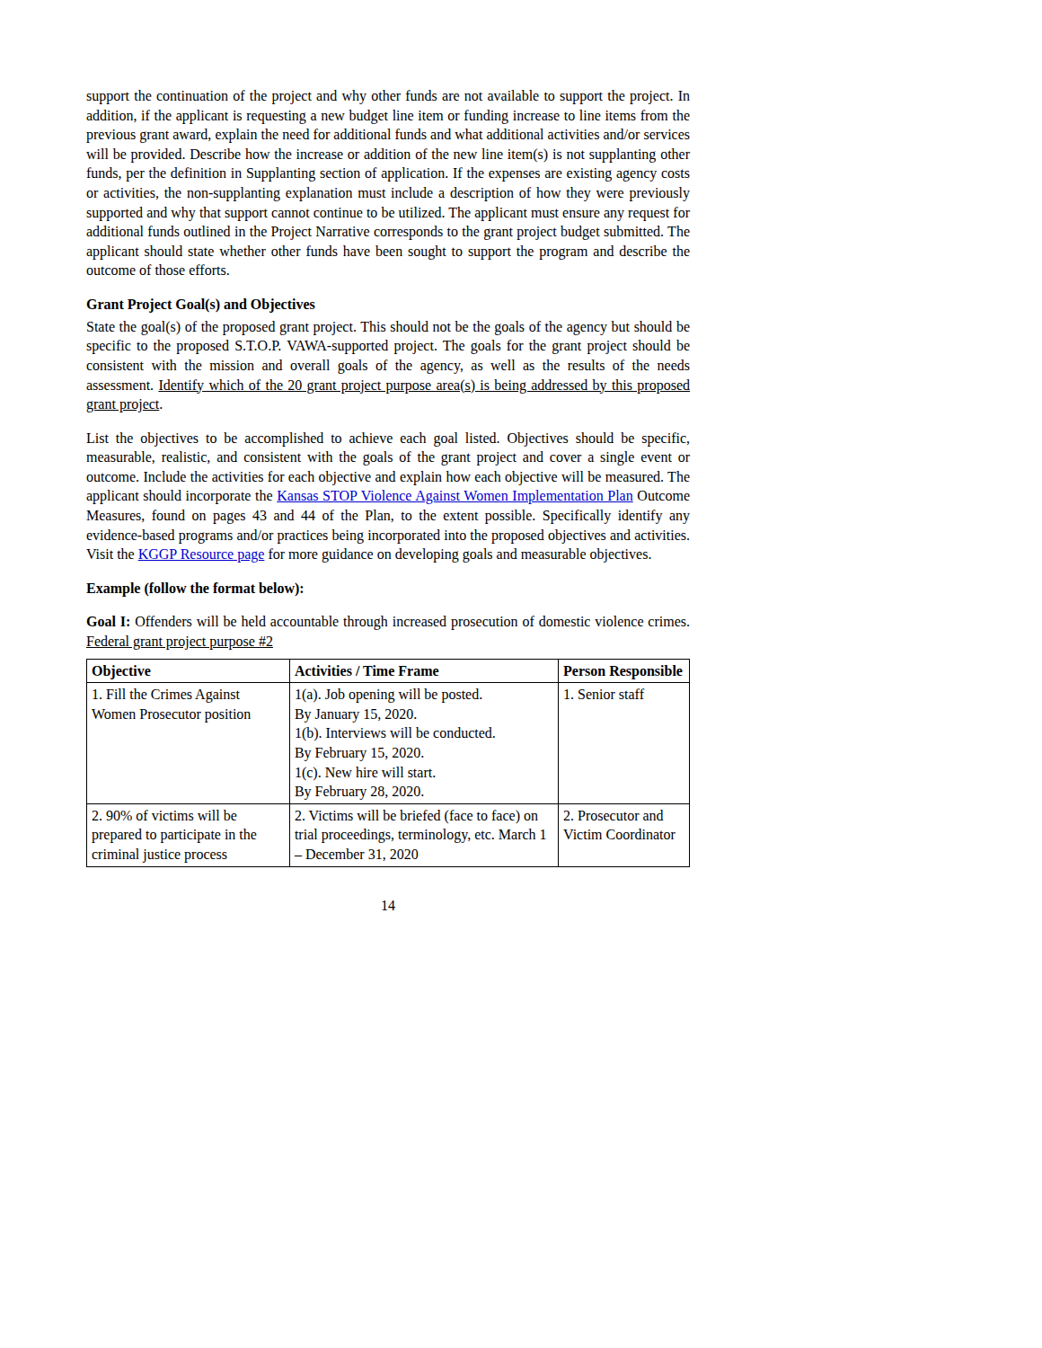support the continuation of the project and why other funds are not available to support the project. In addition, if the applicant is requesting a new budget line item or funding increase to line items from the previous grant award, explain the need for additional funds and what additional activities and/or services will be provided. Describe how the increase or addition of the new line item(s) is not supplanting other funds, per the definition in Supplanting section of application. If the expenses are existing agency costs or activities, the non-supplanting explanation must include a description of how they were previously supported and why that support cannot continue to be utilized. The applicant must ensure any request for additional funds outlined in the Project Narrative corresponds to the grant project budget submitted. The applicant should state whether other funds have been sought to support the program and describe the outcome of those efforts.
Grant Project Goal(s) and Objectives
State the goal(s) of the proposed grant project. This should not be the goals of the agency but should be specific to the proposed S.T.O.P. VAWA-supported project. The goals for the grant project should be consistent with the mission and overall goals of the agency, as well as the results of the needs assessment. Identify which of the 20 grant project purpose area(s) is being addressed by this proposed grant project.
List the objectives to be accomplished to achieve each goal listed. Objectives should be specific, measurable, realistic, and consistent with the goals of the grant project and cover a single event or outcome. Include the activities for each objective and explain how each objective will be measured. The applicant should incorporate the Kansas STOP Violence Against Women Implementation Plan Outcome Measures, found on pages 43 and 44 of the Plan, to the extent possible. Specifically identify any evidence-based programs and/or practices being incorporated into the proposed objectives and activities. Visit the KGGP Resource page for more guidance on developing goals and measurable objectives.
Example (follow the format below):
Goal I: Offenders will be held accountable through increased prosecution of domestic violence crimes. Federal grant project purpose #2
| Objective | Activities / Time Frame | Person Responsible |
| --- | --- | --- |
| 1. Fill the Crimes Against Women Prosecutor position | 1(a). Job opening will be posted. By January 15, 2020. 1(b). Interviews will be conducted. By February 15, 2020. 1(c). New hire will start. By February 28, 2020. | 1. Senior staff |
| 2. 90% of victims will be prepared to participate in the criminal justice process | 2. Victims will be briefed (face to face) on trial proceedings, terminology, etc. March 1 – December 31, 2020 | 2. Prosecutor and Victim Coordinator |
14